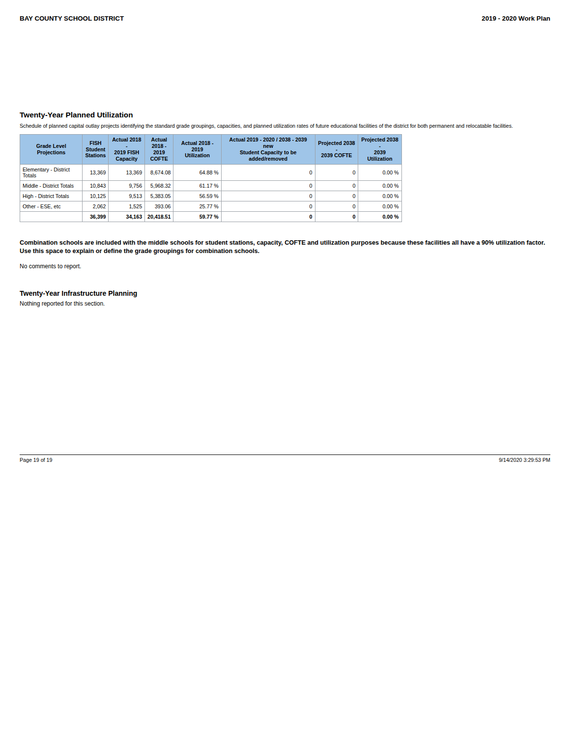BAY COUNTY SCHOOL DISTRICT 2019 - 2020 Work Plan
Twenty-Year Planned Utilization
Schedule of planned capital outlay projects identifying the standard grade groupings, capacities, and planned utilization rates of future educational facilities of the district for both permanent and relocatable facilities.
| Grade Level Projections | FISH Student Stations | Actual 2018 - 2019 FISH Capacity | Actual 2018 - 2019 COFTE | Actual 2018 - 2019 Utilization | Actual 2019 - 2020 / 2038 - 2039 new Student Capacity to be added/removed | Projected 2038 - 2039 COFTE | Projected 2038 - 2039 Utilization |
| --- | --- | --- | --- | --- | --- | --- | --- |
| Elementary - District Totals | 13,369 | 13,369 | 8,674.08 | 64.88 % | 0 | 0 | 0.00 % |
| Middle - District Totals | 10,843 | 9,756 | 5,968.32 | 61.17 % | 0 | 0 | 0.00 % |
| High - District Totals | 10,125 | 9,513 | 5,383.05 | 56.59 % | 0 | 0 | 0.00 % |
| Other - ESE, etc | 2,062 | 1,525 | 393.06 | 25.77 % | 0 | 0 | 0.00 % |
| | 36,399 | 34,163 | 20,418.51 | 59.77 % | 0 | 0 | 0.00 % |
Combination schools are included with the middle schools for student stations, capacity, COFTE and utilization purposes because these facilities all have a 90% utilization factor. Use this space to explain or define the grade groupings for combination schools.
No comments to report.
Twenty-Year Infrastructure Planning
Nothing reported for this section.
Page 19 of 19 9/14/2020 3:29:53 PM